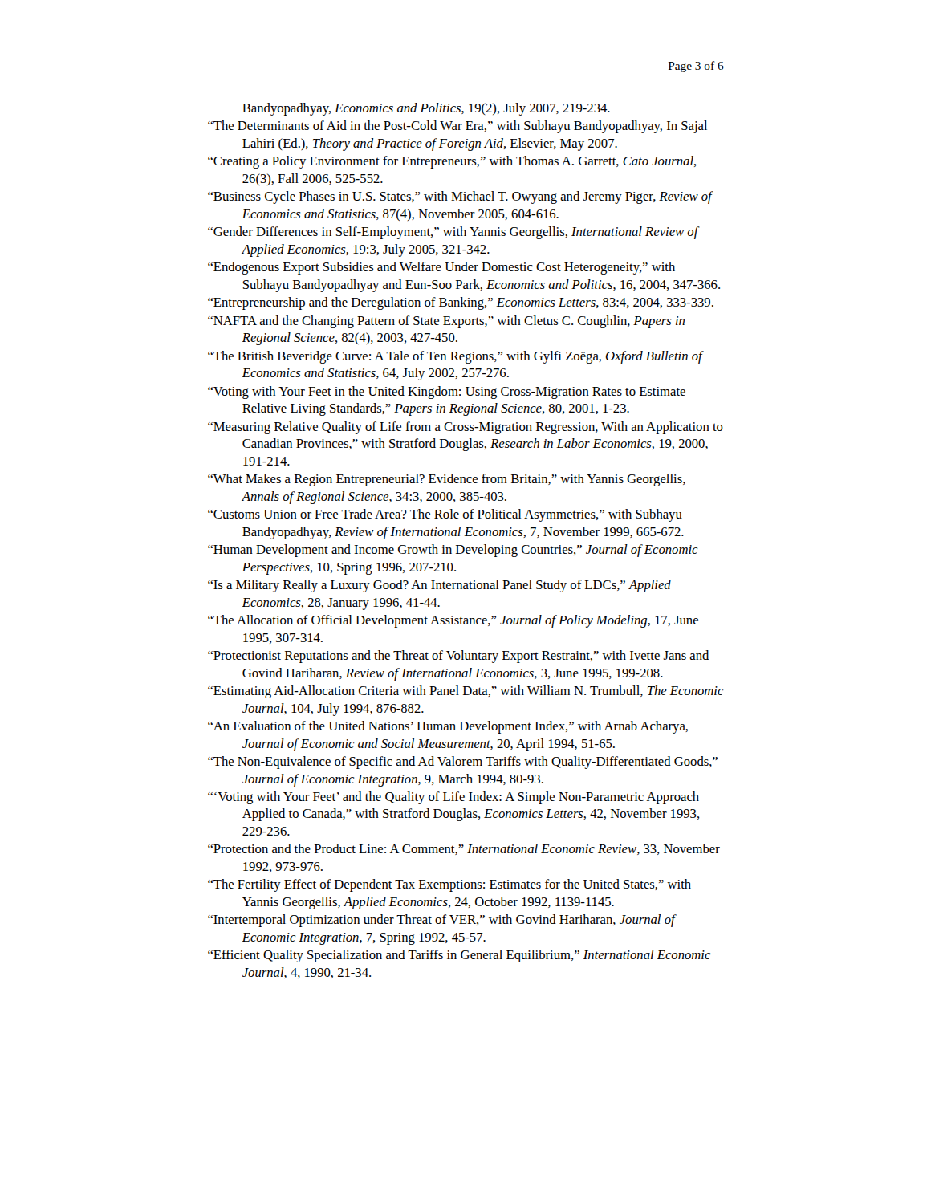Page 3 of 6
Bandyopadhyay, Economics and Politics, 19(2), July 2007, 219-234.
“The Determinants of Aid in the Post-Cold War Era,” with Subhayu Bandyopadhyay, In Sajal Lahiri (Ed.), Theory and Practice of Foreign Aid, Elsevier, May 2007.
“Creating a Policy Environment for Entrepreneurs,” with Thomas A. Garrett, Cato Journal, 26(3), Fall 2006, 525-552.
“Business Cycle Phases in U.S. States,” with Michael T. Owyang and Jeremy Piger, Review of Economics and Statistics, 87(4), November 2005, 604-616.
“Gender Differences in Self-Employment,” with Yannis Georgellis, International Review of Applied Economics, 19:3, July 2005, 321-342.
“Endogenous Export Subsidies and Welfare Under Domestic Cost Heterogeneity,” with Subhayu Bandyopadhyay and Eun-Soo Park, Economics and Politics, 16, 2004, 347-366.
“Entrepreneurship and the Deregulation of Banking,” Economics Letters, 83:4, 2004, 333-339.
“NAFTA and the Changing Pattern of State Exports,” with Cletus C. Coughlin, Papers in Regional Science, 82(4), 2003, 427-450.
“The British Beveridge Curve: A Tale of Ten Regions,” with Gylfi Zoëga, Oxford Bulletin of Economics and Statistics, 64, July 2002, 257-276.
“Voting with Your Feet in the United Kingdom: Using Cross-Migration Rates to Estimate Relative Living Standards,” Papers in Regional Science, 80, 2001, 1-23.
“Measuring Relative Quality of Life from a Cross-Migration Regression, With an Application to Canadian Provinces,” with Stratford Douglas, Research in Labor Economics, 19, 2000, 191-214.
“What Makes a Region Entrepreneurial? Evidence from Britain,” with Yannis Georgellis, Annals of Regional Science, 34:3, 2000, 385-403.
“Customs Union or Free Trade Area? The Role of Political Asymmetries,” with Subhayu Bandyopadhyay, Review of International Economics, 7, November 1999, 665-672.
“Human Development and Income Growth in Developing Countries,” Journal of Economic Perspectives, 10, Spring 1996, 207-210.
“Is a Military Really a Luxury Good? An International Panel Study of LDCs,” Applied Economics, 28, January 1996, 41-44.
“The Allocation of Official Development Assistance,” Journal of Policy Modeling, 17, June 1995, 307-314.
“Protectionist Reputations and the Threat of Voluntary Export Restraint,” with Ivette Jans and Govind Hariharan, Review of International Economics, 3, June 1995, 199-208.
“Estimating Aid-Allocation Criteria with Panel Data,” with William N. Trumbull, The Economic Journal, 104, July 1994, 876-882.
“An Evaluation of the United Nations’ Human Development Index,” with Arnab Acharya, Journal of Economic and Social Measurement, 20, April 1994, 51-65.
“The Non-Equivalence of Specific and Ad Valorem Tariffs with Quality-Differentiated Goods,” Journal of Economic Integration, 9, March 1994, 80-93.
“‘Voting with Your Feet’ and the Quality of Life Index: A Simple Non-Parametric Approach Applied to Canada,” with Stratford Douglas, Economics Letters, 42, November 1993, 229-236.
“Protection and the Product Line: A Comment,” International Economic Review, 33, November 1992, 973-976.
“The Fertility Effect of Dependent Tax Exemptions: Estimates for the United States,” with Yannis Georgellis, Applied Economics, 24, October 1992, 1139-1145.
“Intertemporal Optimization under Threat of VER,” with Govind Hariharan, Journal of Economic Integration, 7, Spring 1992, 45-57.
“Efficient Quality Specialization and Tariffs in General Equilibrium,” International Economic Journal, 4, 1990, 21-34.